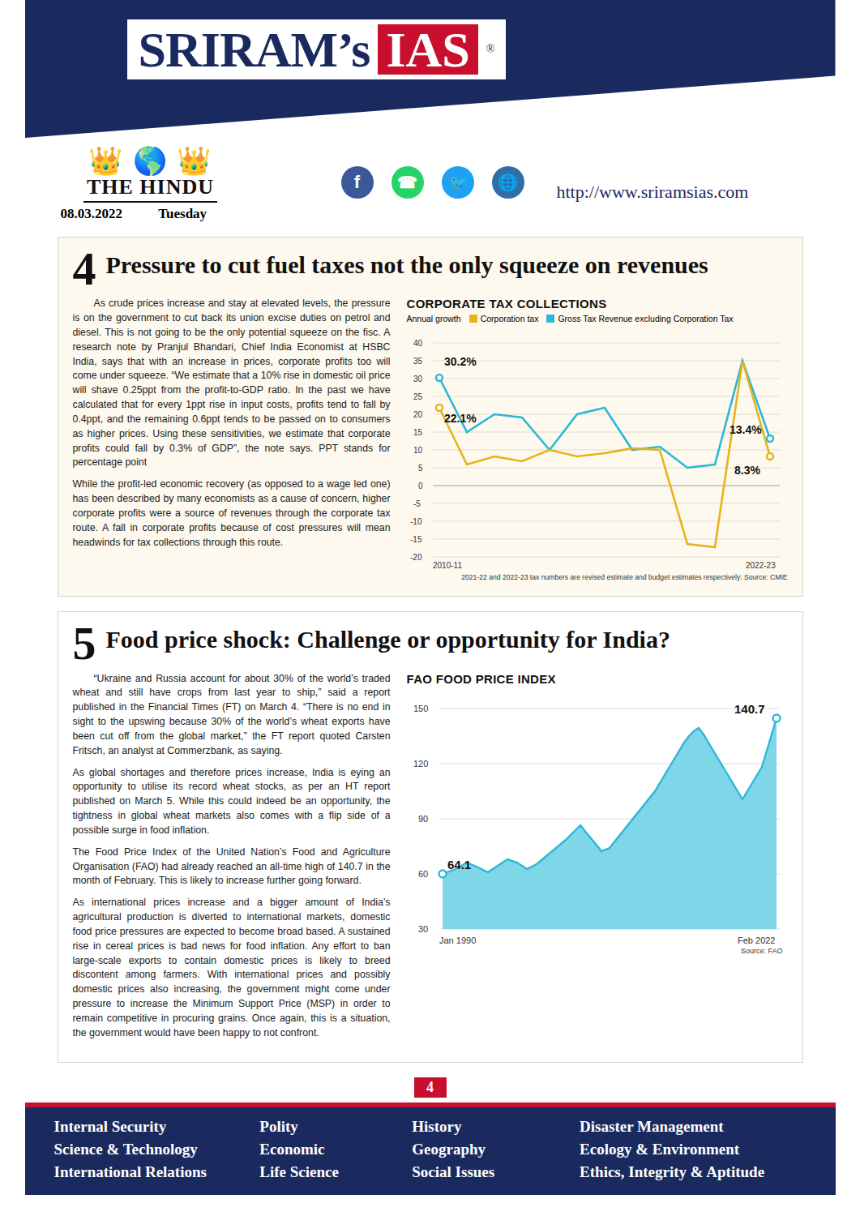SRIRAM’s IAS®
👑 🌎 👑
THE HINDU
08.03.2022 Tuesday
f
☎
🐦
🌐
http://www.sriramsias.com
4
Pressure to cut fuel taxes not the only squeeze on revenues
As crude prices increase and stay at elevated levels, the pressure is on the government to cut back its union excise duties on petrol and diesel. This is not going to be the only potential squeeze on the fisc. A research note by Pranjul Bhandari, Chief India Economist at HSBC India, says that with an increase in prices, corporate profits too will come under squeeze. “We estimate that a 10% rise in domestic oil price will shave 0.25ppt from the profit-to-GDP ratio. In the past we have calculated that for every 1ppt rise in input costs, profits tend to fall by 0.4ppt, and the remaining 0.6ppt tends to be passed on to consumers as higher prices. Using these sensitivities, we estimate that corporate profits could fall by 0.3% of GDP”, the note says. PPT stands for percentage point
While the profit-led economic recovery (as opposed to a wage led one) has been described by many economists as a cause of concern, higher corporate profits were a source of revenues through the corporate tax route. A fall in corporate profits because of cost pressures will mean headwinds for tax collections through this route.
CORPORATE TAX COLLECTIONS
Annual growth Corporation tax Gross Tax Revenue excluding Corporation Tax
40 35 30 25 20 15 10 5 0 -5 -10 -15 -20 30.2% 22.1% 13.4% 8.3% 2010-11 2022-23
2021-22 and 2022-23 tax numbers are revised estimate and budget estimates respectively: Source: CMIE
5
Food price shock: Challenge or opportunity for India?
“Ukraine and Russia account for about 30% of the world’s traded wheat and still have crops from last year to ship,” said a report published in the Financial Times (FT) on March 4. “There is no end in sight to the upswing because 30% of the world’s wheat exports have been cut off from the global market,” the FT report quoted Carsten Fritsch, an analyst at Commerzbank, as saying.
As global shortages and therefore prices increase, India is eying an opportunity to utilise its record wheat stocks, as per an HT report published on March 5. While this could indeed be an opportunity, the tightness in global wheat markets also comes with a flip side of a possible surge in food inflation.
The Food Price Index of the United Nation’s Food and Agriculture Organisation (FAO) had already reached an all-time high of 140.7 in the month of February. This is likely to increase further going forward.
As international prices increase and a bigger amount of India’s agricultural production is diverted to international markets, domestic food price pressures are expected to become broad based. A sustained rise in cereal prices is bad news for food inflation. Any effort to ban large-scale exports to contain domestic prices is likely to breed discontent among farmers. With international prices and possibly domestic prices also increasing, the government might come under pressure to increase the Minimum Support Price (MSP) in order to remain competitive in procuring grains. Once again, this is a situation, the government would have been happy to not confront.
FAO FOOD PRICE INDEX
150 120 90 60 30 64.1 140.7 Jan 1990 Feb 2022 Source: FAO
4
| Internal Security | Polity | History | Disaster Management |
| Science & Technology | Economic | Geography | Ecology & Environment |
| International Relations | Life Science | Social Issues | Ethics, Integrity & Aptitude |